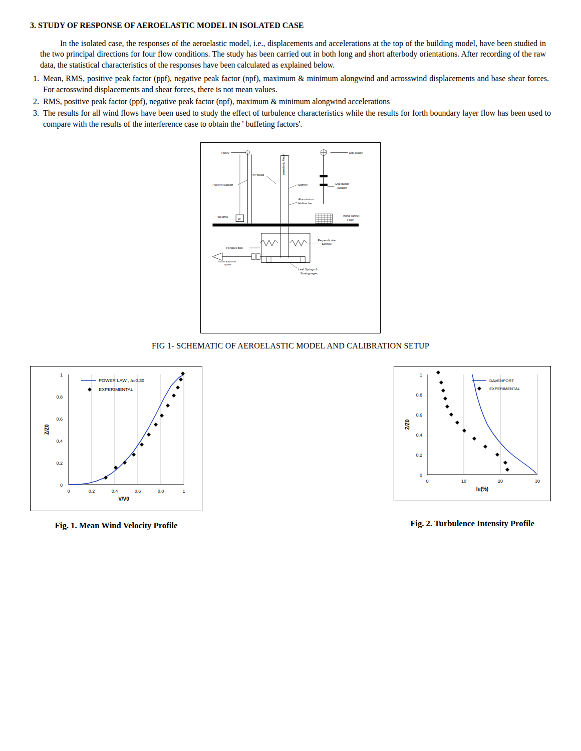3. STUDY OF RESPONSE OF AEROELASTIC MODEL IN ISOLATED CASE
In the isolated case, the responses of the aeroelastic model, i.e., displacements and accelerations at the top of the building model, have been studied in the two principal directions for four flow conditions. The study has been carried out in both long and short afterbody orientations. After recording of the raw data, the statistical characteristics of the responses have been calculated as explained below.
Mean, RMS, positive peak factor (ppf), negative peak factor (npf), maximum & minimum alongwind and acrosswind displacements and base shear forces. For acrosswind displacements and shear forces, there is not mean values.
RMS, positive peak factor (ppf), negative peak factor (npf), maximum & minimum alongwind accelerations
The results for all wind flows have been used to study the effect of turbulence characteristics while the results for forth boundary layer flow has been used to compare with the results of the interference case to obtain the ' buffeting factors'.
Pulley Aeroelastic Model Dial guage + Ply Wood Pulley's support Stiffner Dial guage support Alouminium Hollow bar Weights W Wind Tunnel Floor Perspex Box Perpendicular Springs Leaf Springs & Strainguages To Data Acquisition system
FIG 1- SCHEMATIC OF AEROELASTIC MODEL AND CALIBRATION SETUP
POWER LAW , a=0.30 EXPERIMENTAL 1 0.8 0.6 0.4 0.2 0 0 0.2 0.4 0.6 0.8 1 V/V0 Z/Z0 Power law curve: V/V0 = (Z/Z0)^0.30 => Z/Z0 = (V/V0)^(1/0.3)
Fig. 1. Mean Wind Velocity Profile
DAVENPORT EXPERIMENTAL 1 0.8 0.6 0.4 0.2 0 0 10 20 30 Iu(%) Z/Z0
Fig. 2. Turbulence Intensity Profile